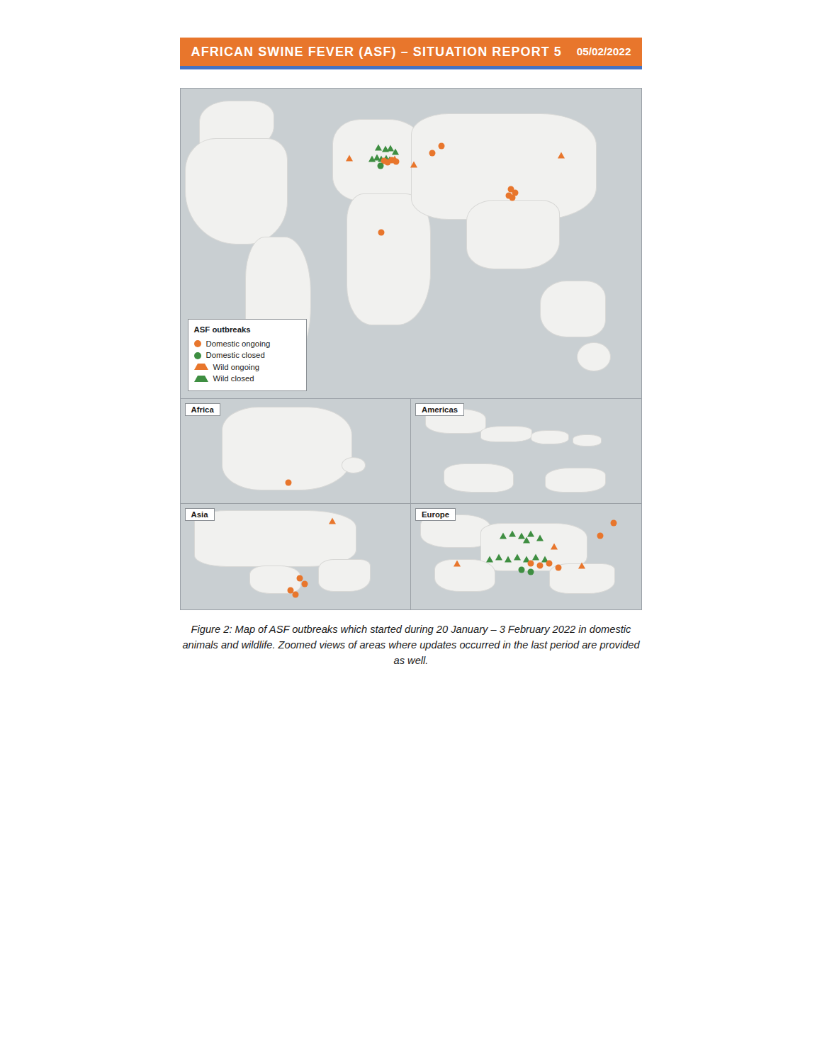African Swine Fever (ASF) – Situation Report 5
05/02/2022
ASF outbreaks
Domestic ongoing
Domestic closed
Wild ongoing
Wild closed
Africa
Americas
Asia
Europe
Figure 2: Map of ASF outbreaks which started during 20 January – 3 February 2022 in domestic animals and wildlife. Zoomed views of areas where updates occurred in the last period are provided as well.